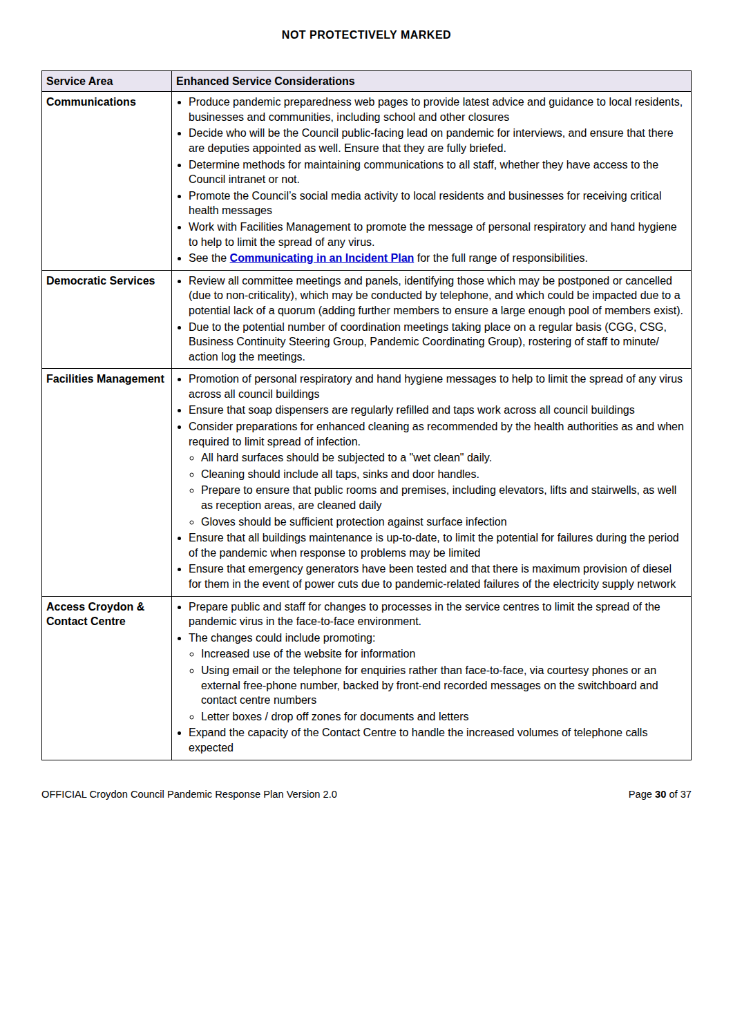NOT PROTECTIVELY MARKED
| Service Area | Enhanced Service Considerations |
| --- | --- |
| Communications | Produce pandemic preparedness web pages to provide latest advice and guidance to local residents, businesses and communities, including school and other closures Decide who will be the Council public-facing lead on pandemic for interviews, and ensure that there are deputies appointed as well. Ensure that they are fully briefed. Determine methods for maintaining communications to all staff, whether they have access to the Council intranet or not. Promote the Council’s social media activity to local residents and businesses for receiving critical health messages Work with Facilities Management to promote the message of personal respiratory and hand hygiene to help to limit the spread of any virus. See the Communicating in an Incident Plan for the full range of responsibilities. |
| Democratic Services | Review all committee meetings and panels, identifying those which may be postponed or cancelled (due to non-criticality), which may be conducted by telephone, and which could be impacted due to a potential lack of a quorum (adding further members to ensure a large enough pool of members exist). Due to the potential number of coordination meetings taking place on a regular basis (CGG, CSG, Business Continuity Steering Group, Pandemic Coordinating Group), rostering of staff to minute/ action log the meetings. |
| Facilities Management | Promotion of personal respiratory and hand hygiene messages to help to limit the spread of any virus across all council buildings Ensure that soap dispensers are regularly refilled and taps work across all council buildings Consider preparations for enhanced cleaning as recommended by the health authorities as and when required to limit spread of infection. All hard surfaces should be subjected to a "wet clean" daily. Cleaning should include all taps, sinks and door handles. Prepare to ensure that public rooms and premises, including elevators, lifts and stairwells, as well as reception areas, are cleaned daily Gloves should be sufficient protection against surface infection Ensure that all buildings maintenance is up-to-date, to limit the potential for failures during the period of the pandemic when response to problems may be limited Ensure that emergency generators have been tested and that there is maximum provision of diesel for them in the event of power cuts due to pandemic-related failures of the electricity supply network |
| Access Croydon & Contact Centre | Prepare public and staff for changes to processes in the service centres to limit the spread of the pandemic virus in the face-to-face environment. The changes could include promoting: Increased use of the website for information Using email or the telephone for enquiries rather than face-to-face, via courtesy phones or an external free-phone number, backed by front-end recorded messages on the switchboard and contact centre numbers Letter boxes / drop off zones for documents and letters Expand the capacity of the Contact Centre to handle the increased volumes of telephone calls expected |
OFFICIAL Croydon Council Pandemic Response Plan Version 2.0 Page 30 of 37